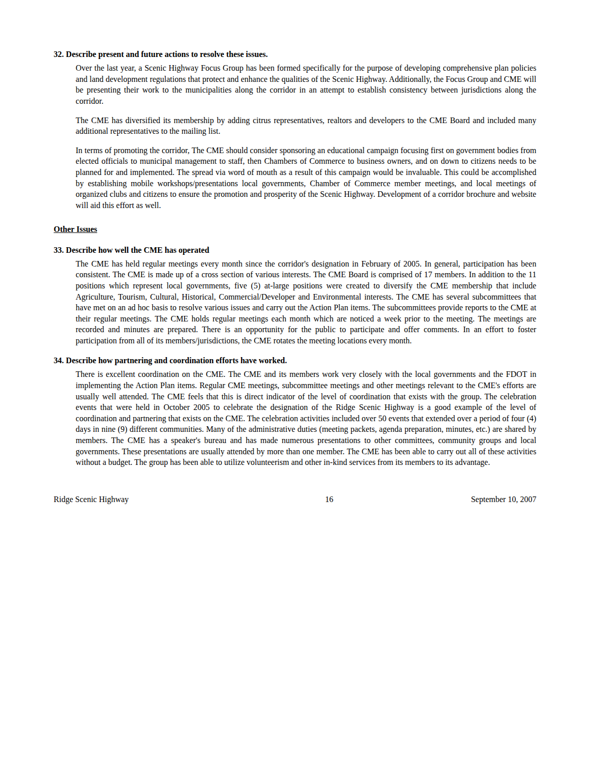32. Describe present and future actions to resolve these issues.
Over the last year, a Scenic Highway Focus Group has been formed specifically for the purpose of developing comprehensive plan policies and land development regulations that protect and enhance the qualities of the Scenic Highway. Additionally, the Focus Group and CME will be presenting their work to the municipalities along the corridor in an attempt to establish consistency between jurisdictions along the corridor.
The CME has diversified its membership by adding citrus representatives, realtors and developers to the CME Board and included many additional representatives to the mailing list.
In terms of promoting the corridor, The CME should consider sponsoring an educational campaign focusing first on government bodies from elected officials to municipal management to staff, then Chambers of Commerce to business owners, and on down to citizens needs to be planned for and implemented. The spread via word of mouth as a result of this campaign would be invaluable. This could be accomplished by establishing mobile workshops/presentations local governments, Chamber of Commerce member meetings, and local meetings of organized clubs and citizens to ensure the promotion and prosperity of the Scenic Highway. Development of a corridor brochure and website will aid this effort as well.
Other Issues
33. Describe how well the CME has operated
The CME has held regular meetings every month since the corridor's designation in February of 2005. In general, participation has been consistent. The CME is made up of a cross section of various interests. The CME Board is comprised of 17 members. In addition to the 11 positions which represent local governments, five (5) at-large positions were created to diversify the CME membership that include Agriculture, Tourism, Cultural, Historical, Commercial/Developer and Environmental interests. The CME has several subcommittees that have met on an ad hoc basis to resolve various issues and carry out the Action Plan items. The subcommittees provide reports to the CME at their regular meetings. The CME holds regular meetings each month which are noticed a week prior to the meeting. The meetings are recorded and minutes are prepared. There is an opportunity for the public to participate and offer comments. In an effort to foster participation from all of its members/jurisdictions, the CME rotates the meeting locations every month.
34. Describe how partnering and coordination efforts have worked.
There is excellent coordination on the CME. The CME and its members work very closely with the local governments and the FDOT in implementing the Action Plan items. Regular CME meetings, subcommittee meetings and other meetings relevant to the CME's efforts are usually well attended. The CME feels that this is direct indicator of the level of coordination that exists with the group. The celebration events that were held in October 2005 to celebrate the designation of the Ridge Scenic Highway is a good example of the level of coordination and partnering that exists on the CME. The celebration activities included over 50 events that extended over a period of four (4) days in nine (9) different communities. Many of the administrative duties (meeting packets, agenda preparation, minutes, etc.) are shared by members. The CME has a speaker's bureau and has made numerous presentations to other committees, community groups and local governments. These presentations are usually attended by more than one member. The CME has been able to carry out all of these activities without a budget. The group has been able to utilize volunteerism and other in-kind services from its members to its advantage.
Ridge Scenic Highway
16
September 10, 2007